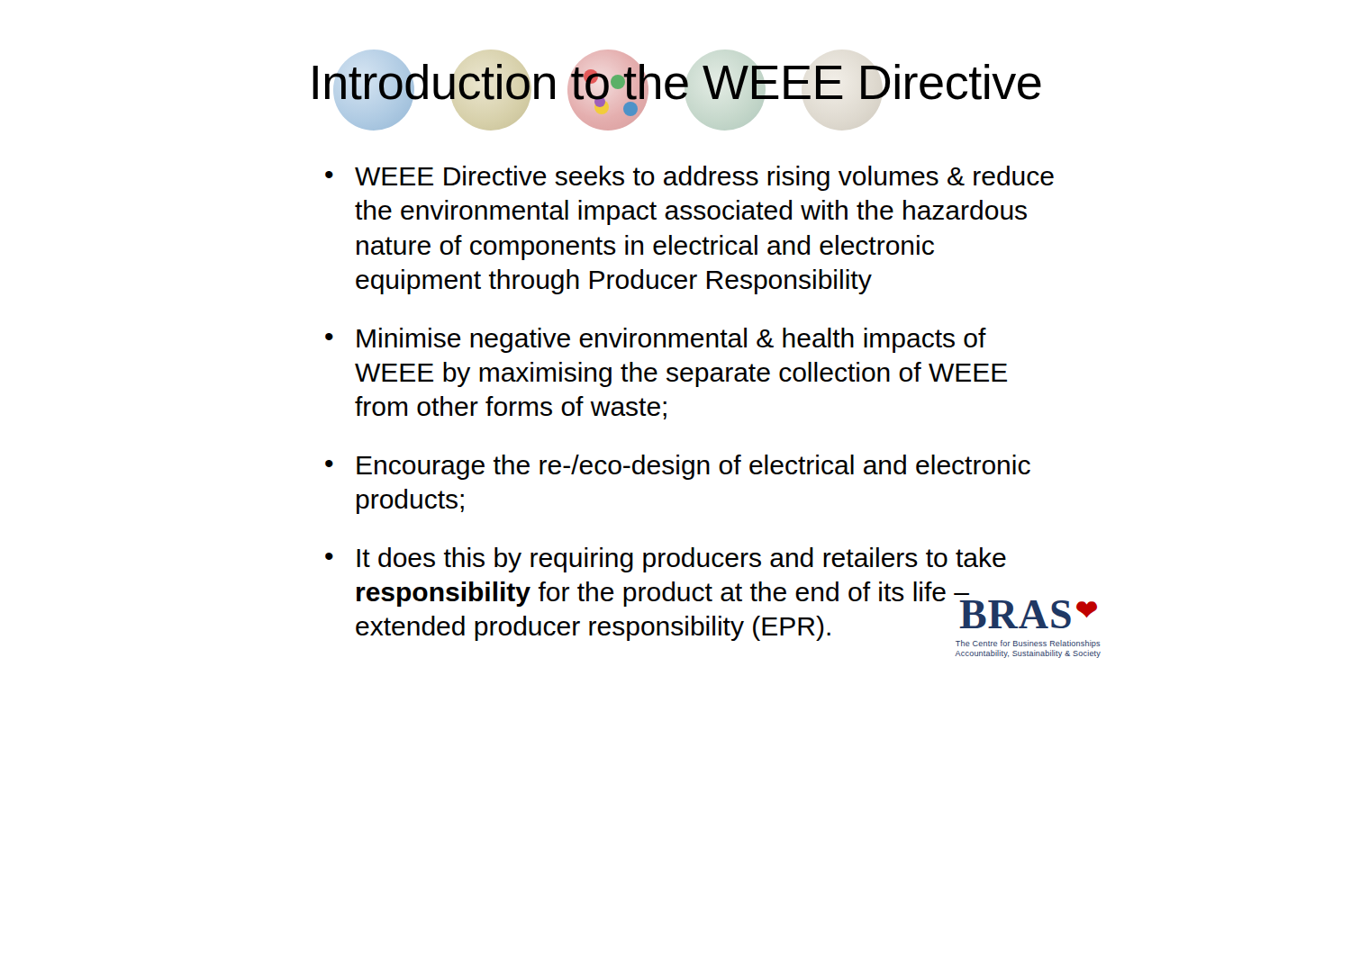Introduction to the WEEE Directive
WEEE Directive seeks to address rising volumes & reduce the environmental impact associated with the hazardous nature of components in electrical and electronic equipment through Producer Responsibility
Minimise negative environmental & health impacts of WEEE by maximising the separate collection of WEEE from other forms of waste;
Encourage the re-/eco-design of electrical and electronic products;
It does this by requiring producers and retailers to take responsibility for the product at the end of its life – extended producer responsibility (EPR).
BRAS❤
The Centre for Business Relationships
Accountability, Sustainability & Society